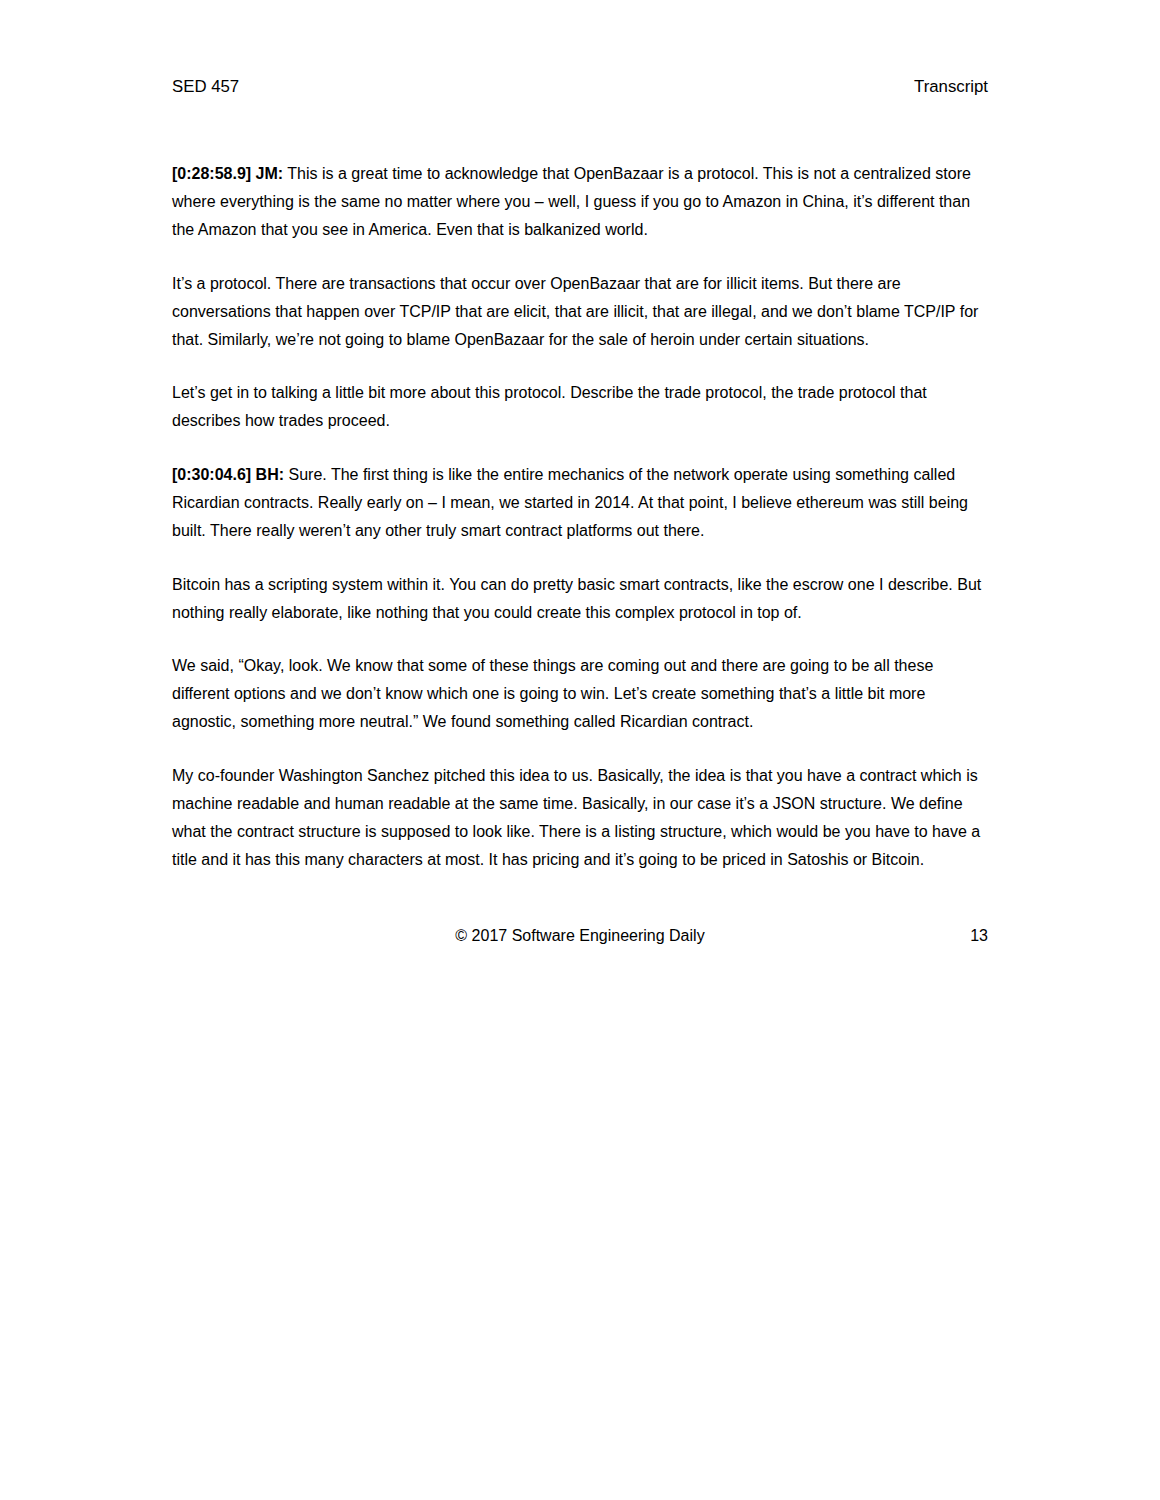SED 457 Transcript
[0:28:58.9] JM: This is a great time to acknowledge that OpenBazaar is a protocol. This is not a centralized store where everything is the same no matter where you – well, I guess if you go to Amazon in China, it’s different than the Amazon that you see in America. Even that is balkanized world.
It’s a protocol. There are transactions that occur over OpenBazaar that are for illicit items. But there are conversations that happen over TCP/IP that are elicit, that are illicit, that are illegal, and we don’t blame TCP/IP for that. Similarly, we’re not going to blame OpenBazaar for the sale of heroin under certain situations.
Let’s get in to talking a little bit more about this protocol. Describe the trade protocol, the trade protocol that describes how trades proceed.
[0:30:04.6] BH: Sure. The first thing is like the entire mechanics of the network operate using something called Ricardian contracts. Really early on – I mean, we started in 2014. At that point, I believe ethereum was still being built. There really weren’t any other truly smart contract platforms out there.
Bitcoin has a scripting system within it. You can do pretty basic smart contracts, like the escrow one I describe. But nothing really elaborate, like nothing that you could create this complex protocol in top of.
We said, “Okay, look. We know that some of these things are coming out and there are going to be all these different options and we don’t know which one is going to win. Let’s create something that’s a little bit more agnostic, something more neutral.” We found something called Ricardian contract.
My co-founder Washington Sanchez pitched this idea to us. Basically, the idea is that you have a contract which is machine readable and human readable at the same time. Basically, in our case it’s a JSON structure. We define what the contract structure is supposed to look like. There is a listing structure, which would be you have to have a title and it has this many characters at most. It has pricing and it’s going to be priced in Satoshis or Bitcoin.
© 2017 Software Engineering Daily 13